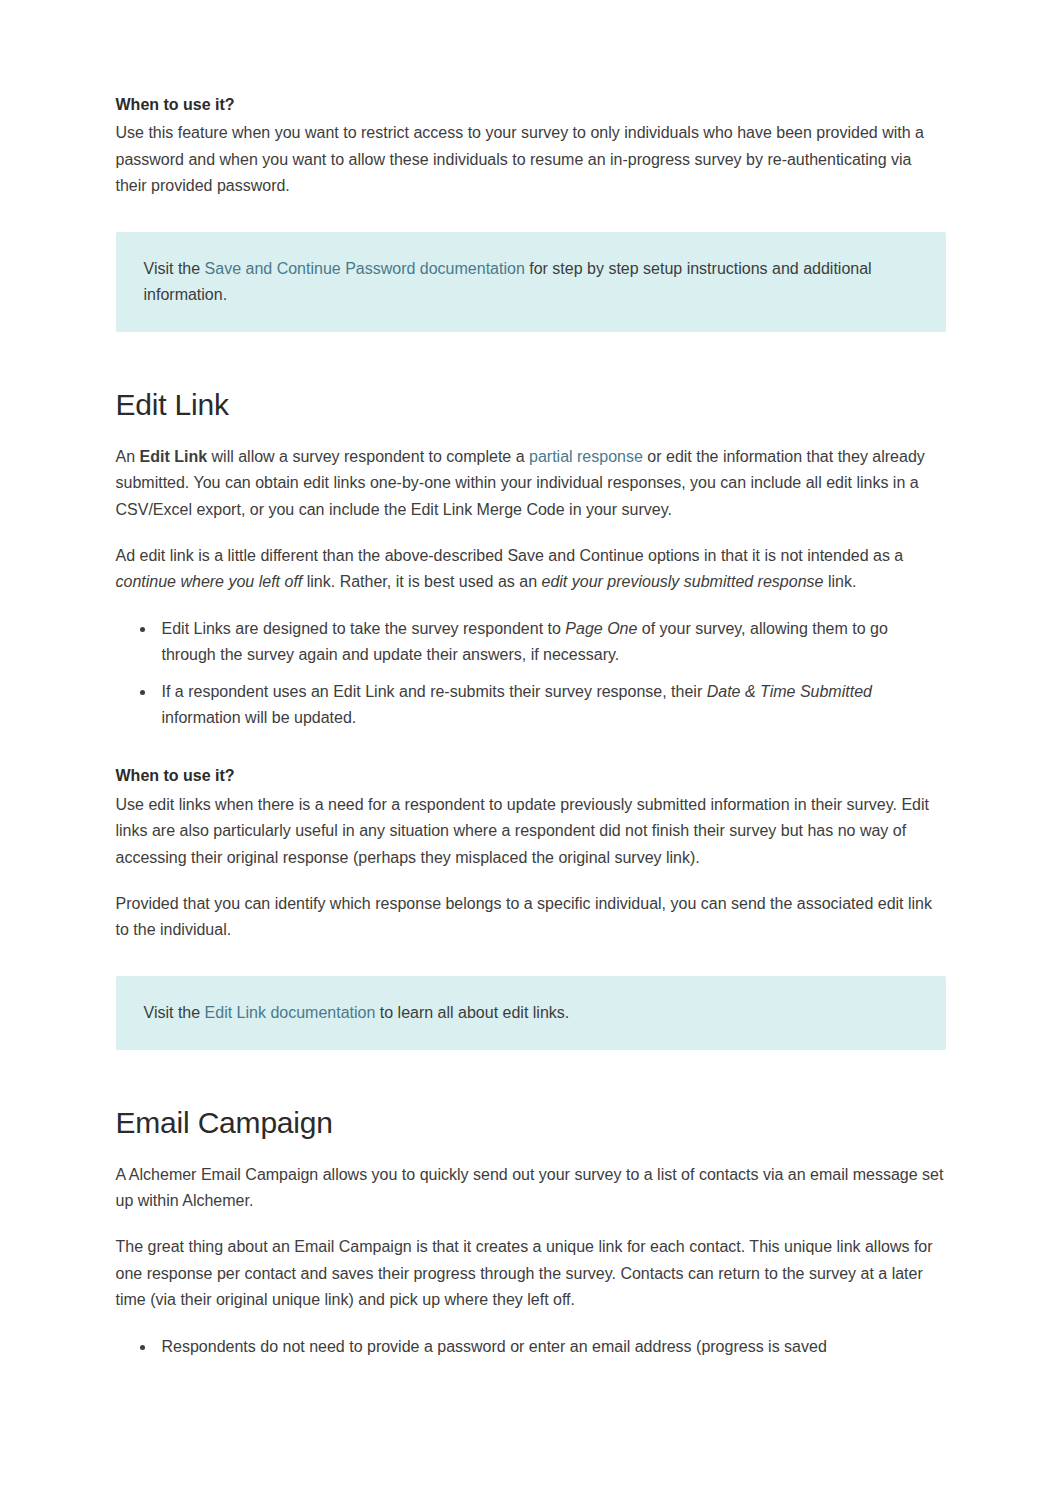When to use it?
Use this feature when you want to restrict access to your survey to only individuals who have been provided with a password and when you want to allow these individuals to resume an in-progress survey by re-authenticating via their provided password.
Visit the Save and Continue Password documentation for step by step setup instructions and additional information.
Edit Link
An Edit Link will allow a survey respondent to complete a partial response or edit the information that they already submitted. You can obtain edit links one-by-one within your individual responses, you can include all edit links in a CSV/Excel export, or you can include the Edit Link Merge Code in your survey.
Ad edit link is a little different than the above-described Save and Continue options in that it is not intended as a continue where you left off link. Rather, it is best used as an edit your previously submitted response link.
Edit Links are designed to take the survey respondent to Page One of your survey, allowing them to go through the survey again and update their answers, if necessary.
If a respondent uses an Edit Link and re-submits their survey response, their Date & Time Submitted information will be updated.
When to use it?
Use edit links when there is a need for a respondent to update previously submitted information in their survey. Edit links are also particularly useful in any situation where a respondent did not finish their survey but has no way of accessing their original response (perhaps they misplaced the original survey link).
Provided that you can identify which response belongs to a specific individual, you can send the associated edit link to the individual.
Visit the Edit Link documentation to learn all about edit links.
Email Campaign
A Alchemer Email Campaign allows you to quickly send out your survey to a list of contacts via an email message set up within Alchemer.
The great thing about an Email Campaign is that it creates a unique link for each contact. This unique link allows for one response per contact and saves their progress through the survey. Contacts can return to the survey at a later time (via their original unique link) and pick up where they left off.
Respondents do not need to provide a password or enter an email address (progress is saved